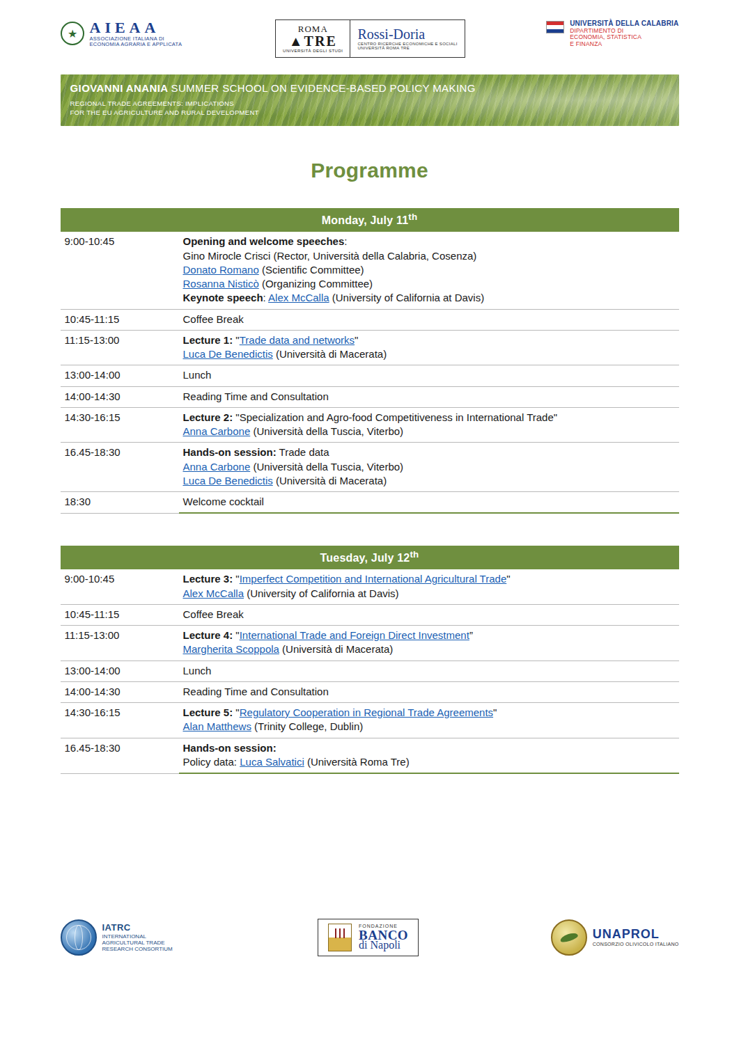★
AIEAA
Associazione Italiana di Economia Agraria e Applicata
ROMA
▲TRE
Università degli Studi
Rossi-Doria
Centro Ricerche Economiche e Sociali
Università Roma Tre
UNIVERSITÀ DELLA CALABRIA
Dipartimento di
Economia, Statistica
e Finanza
GIOVANNI ANANIA SUMMER SCHOOL ON EVIDENCE-BASED POLICY MAKING
REGIONAL TRADE AGREEMENTS: IMPLICATIONS
FOR THE EU AGRICULTURE AND RURAL DEVELOPMENT
Programme
Monday, July 11 th
| 9:00-10:45 | Opening and welcome speeches : Gino Mirocle Crisci (Rector, Università della Calabria, Cosenza) Donato Romano (Scientific Committee) Rosanna Nisticò (Organizing Committee) Keynote speech : Alex McCalla (University of California at Davis) |
| 10:45-11:15 | Coffee Break |
| 11:15-13:00 | Lecture 1: " Trade data and networks " Luca De Benedictis (Università di Macerata) |
| 13:00-14:00 | Lunch |
| 14:00-14:30 | Reading Time and Consultation |
| 14:30-16:15 | Lecture 2: "Specialization and Agro-food Competitiveness in International Trade" Anna Carbone (Università della Tuscia, Viterbo) |
| 16.45-18:30 | Hands-on session: Trade data Anna Carbone (Università della Tuscia, Viterbo) Luca De Benedictis (Università di Macerata) |
| 18:30 | Welcome cocktail |
Tuesday, July 12 th
| 9:00-10:45 | Lecture 3: " Imperfect Competition and International Agricultural Trade " Alex McCalla (University of California at Davis) |
| 10:45-11:15 | Coffee Break |
| 11:15-13:00 | Lecture 4: " International Trade and Foreign Direct Investment ” Margherita Scoppola (Università di Macerata) |
| 13:00-14:00 | Lunch |
| 14:00-14:30 | Reading Time and Consultation |
| 14:30-16:15 | Lecture 5: " Regulatory Cooperation in Regional Trade Agreements " Alan Matthews (Trinity College, Dublin) |
| 16.45-18:30 | Hands-on session: Policy data: Luca Salvatici (Università Roma Tre) |
IATRC
INTERNATIONAL AGRICULTURAL TRADE RESEARCH CONSORTIUM
FONDAZIONE
BANCO
di Napoli
UNAPROL
Consorzio Olivicolo Italiano